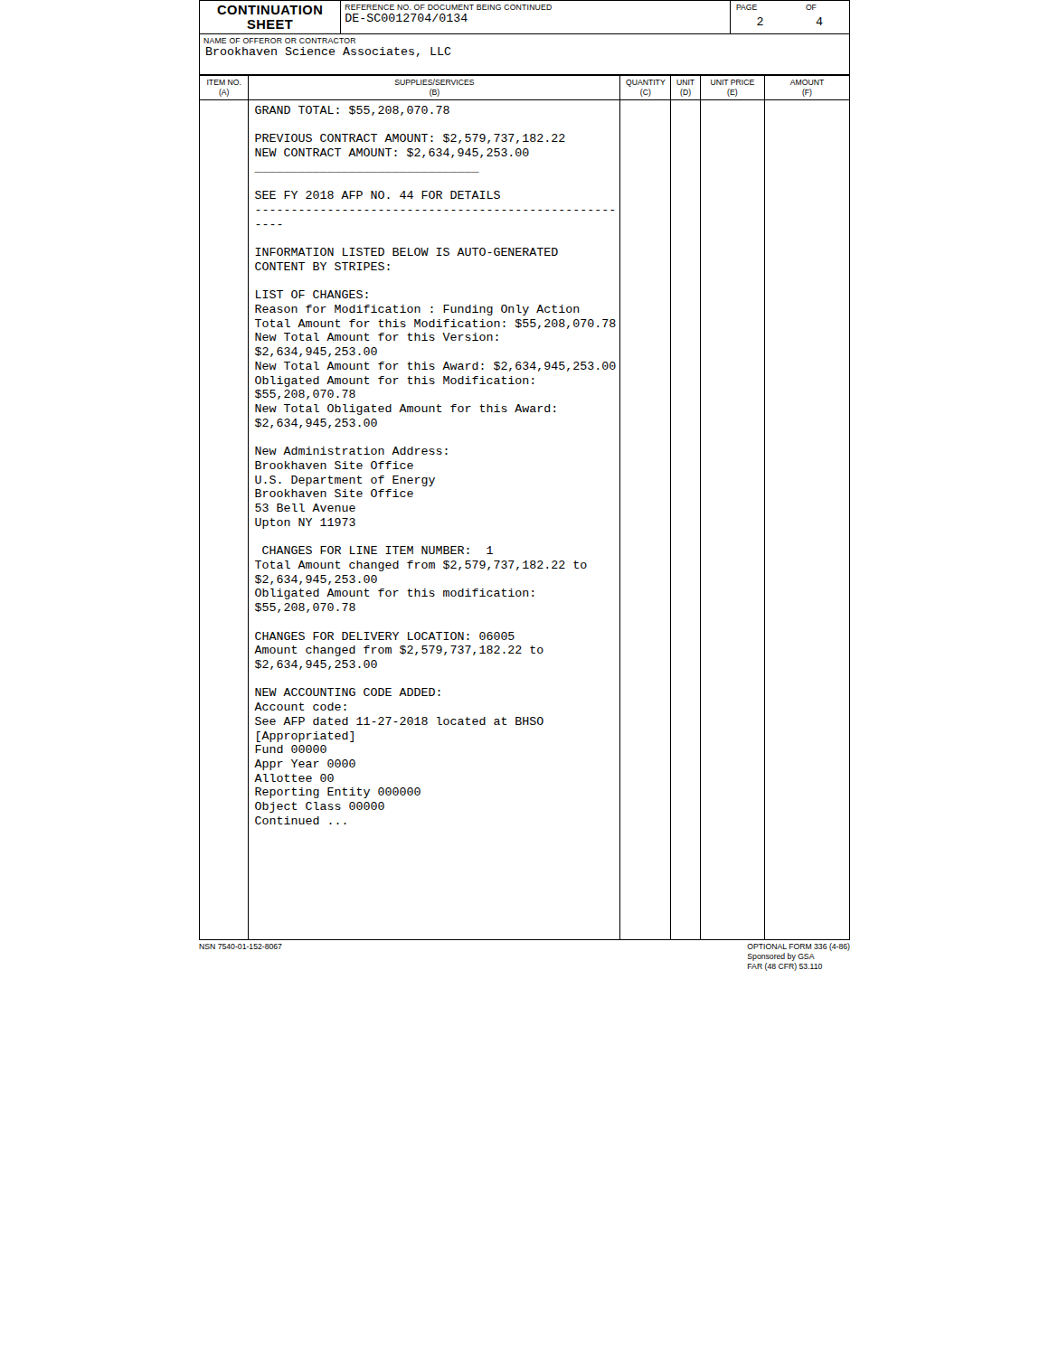| CONTINUATION SHEET | REFERENCE NO. OF DOCUMENT BEING CONTINUED DE-SC0012704/0134 | / PAGE / OF / / 2 / 4 / |
| NAME OF OFFEROR OR CONTRACTOR Brookhaven Science Associates, LLC |
| ITEM NO. (A) | SUPPLIES/SERVICES (B) | QUANTITY (C) | UNIT (D) | UNIT PRICE (E) | AMOUNT (F) |
| | GRAND TOTAL: $55,208,070.78 PREVIOUS CONTRACT AMOUNT: $2,579,737,182.22 NEW CONTRACT AMOUNT: $2,634,945,253.00 _______________________________ SEE FY 2018 AFP NO. 44 FOR DETAILS -------------------------------------------------- ---- INFORMATION LISTED BELOW IS AUTO-GENERATED CONTENT BY STRIPES: LIST OF CHANGES: Reason for Modification : Funding Only Action Total Amount for this Modification: $55,208,070.78 New Total Amount for this Version: $2,634,945,253.00 New Total Amount for this Award: $2,634,945,253.00 Obligated Amount for this Modification: $55,208,070.78 New Total Obligated Amount for this Award: $2,634,945,253.00 New Administration Address: Brookhaven Site Office U.S. Department of Energy Brookhaven Site Office 53 Bell Avenue Upton NY 11973 CHANGES FOR LINE ITEM NUMBER: 1 Total Amount changed from $2,579,737,182.22 to $2,634,945,253.00 Obligated Amount for this modification: $55,208,070.78 CHANGES FOR DELIVERY LOCATION: 06005 Amount changed from $2,579,737,182.22 to $2,634,945,253.00 NEW ACCOUNTING CODE ADDED: Account code: See AFP dated 11-27-2018 located at BHSO [Appropriated] Fund 00000 Appr Year 0000 Allottee 00 Reporting Entity 000000 Object Class 00000 Continued ... | | | | |
NSN 7540-01-152-8067
OPTIONAL FORM 336 (4-86)
Sponsored by GSA
FAR (48 CFR) 53.110